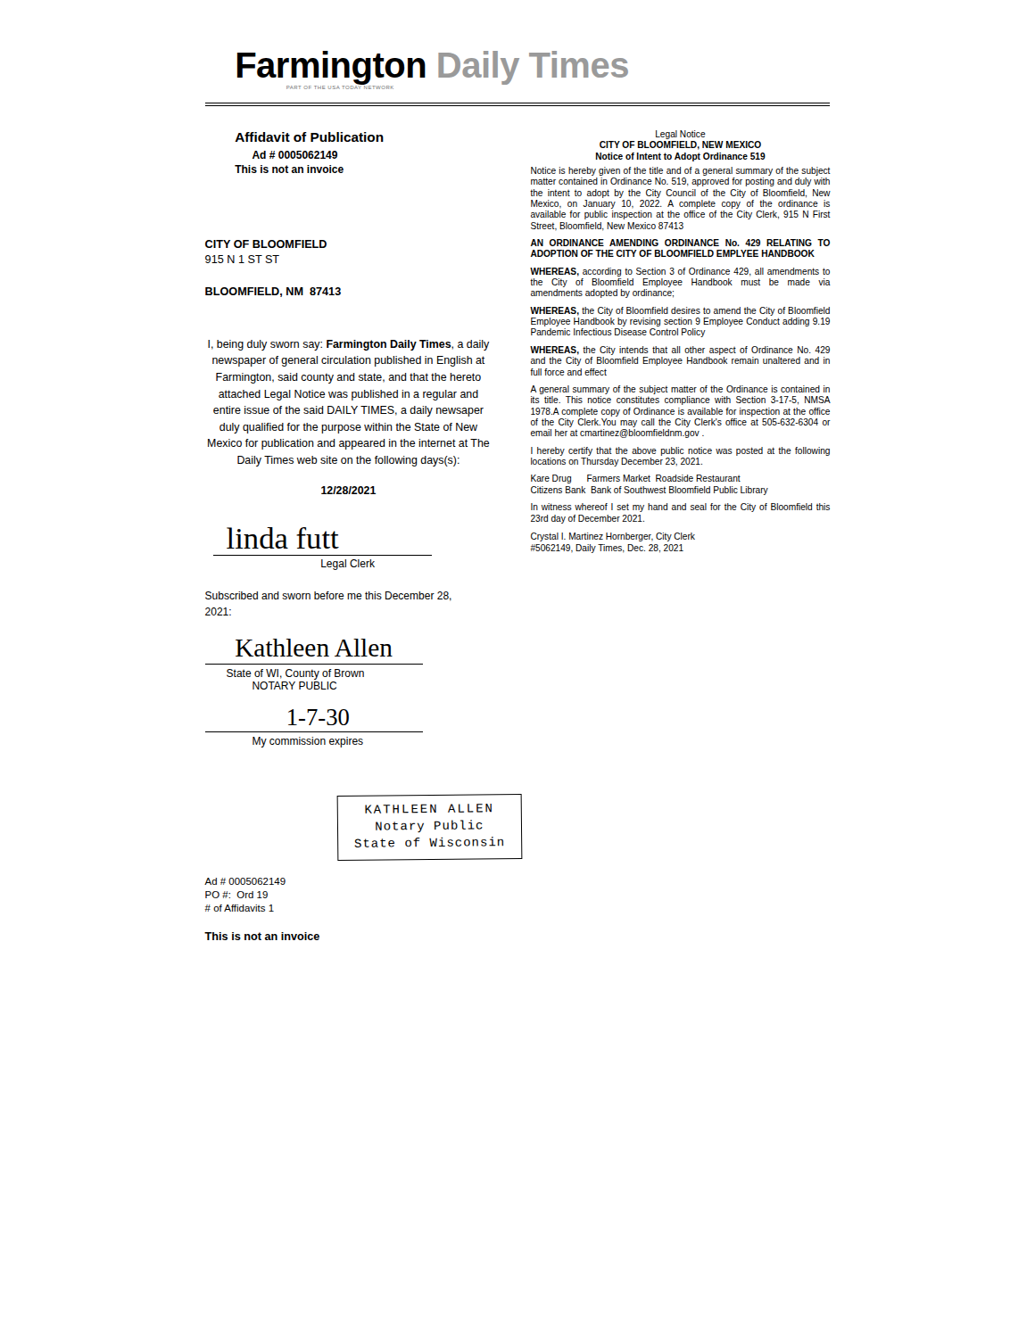Farmington Daily Times
PART OF THE USA TODAY NETWORK
Affidavit of Publication
Ad # 0005062149
This is not an invoice
CITY OF BLOOMFIELD
915 N 1 ST ST
BLOOMFIELD, NM 87413
I, being duly sworn say: Farmington Daily Times, a daily newspaper of general circulation published in English at Farmington, said county and state, and that the hereto attached Legal Notice was published in a regular and entire issue of the said DAILY TIMES, a daily newsaper duly qualified for the purpose within the State of New Mexico for publication and appeared in the internet at The Daily Times web site on the following days(s):
12/28/2021
linda futt
Legal Clerk
Subscribed and sworn before me this December 28,
2021:
Kathleen Allen
State of WI, County of Brown
NOTARY PUBLIC
1-7-30
My commission expires
KATHLEEN ALLEN
Notary Public
State of Wisconsin
Ad # 0005062149
PO #: Ord 19
# of Affidavits 1
This is not an invoice
Legal Notice
CITY OF BLOOMFIELD, NEW MEXICO
Notice of Intent to Adopt Ordinance 519
Notice is hereby given of the title and of a general summary of the subject matter contained in Ordinance No. 519, approved for posting and duly with the intent to adopt by the City Council of the City of Bloomfield, New Mexico, on January 10, 2022. A complete copy of the ordinance is available for public inspection at the office of the City Clerk, 915 N First Street, Bloomfield, New Mexico 87413
AN ORDINANCE AMENDING ORDINANCE No. 429 RELATING TO ADOPTION OF THE CITY OF BLOOMFIELD EMPLYEE HANDBOOK
WHEREAS, according to Section 3 of Ordinance 429, all amendments to the City of Bloomfield Employee Handbook must be made via amendments adopted by ordinance;
WHEREAS, the City of Bloomfield desires to amend the City of Bloomfield Employee Handbook by revising section 9 Employee Conduct adding 9.19 Pandemic Infectious Disease Control Policy
WHEREAS, the City intends that all other aspect of Ordinance No. 429 and the City of Bloomfield Employee Handbook remain unaltered and in full force and effect
A general summary of the subject matter of the Ordinance is contained in its title. This notice constitutes compliance with Section 3-17-5, NMSA 1978.A complete copy of Ordinance is available for inspection at the office of the City Clerk.You may call the City Clerk's office at 505-632-6304 or email her at cmartinez@bloomfieldnm.gov .
I hereby certify that the above public notice was posted at the following locations on Thursday December 23, 2021.
Kare Drug Farmers Market Roadside Restaurant
Citizens Bank Bank of Southwest Bloomfield Public Library
In witness whereof I set my hand and seal for the City of Bloomfield this 23rd day of December 2021.
Crystal I. Martinez Hornberger, City Clerk
#5062149, Daily Times, Dec. 28, 2021